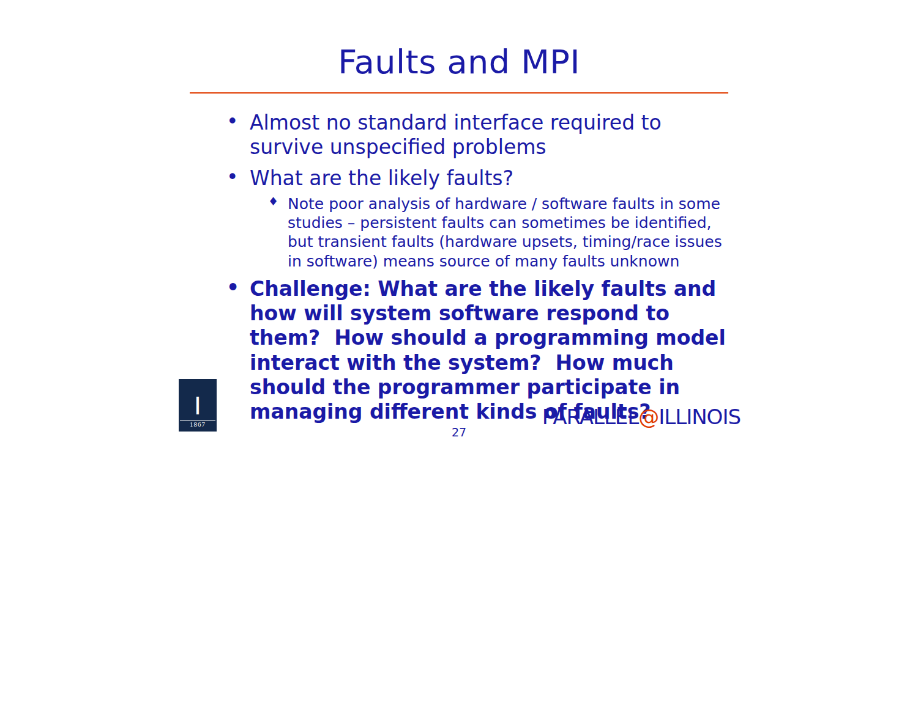Faults and MPI
Almost no standard interface required to survive unspecified problems
What are the likely faults?
Note poor analysis of hardware / software faults in some studies – persistent faults can sometimes be identified, but transient faults (hardware upsets, timing/race issues in software) means source of many faults unknown
Challenge: What are the likely faults and how will system software respond to them? How should a programming model interact with the system? How much should the programmer participate in managing different kinds of faults?
Ⅰ
1867
27
PARALLEL@ILLINOIS